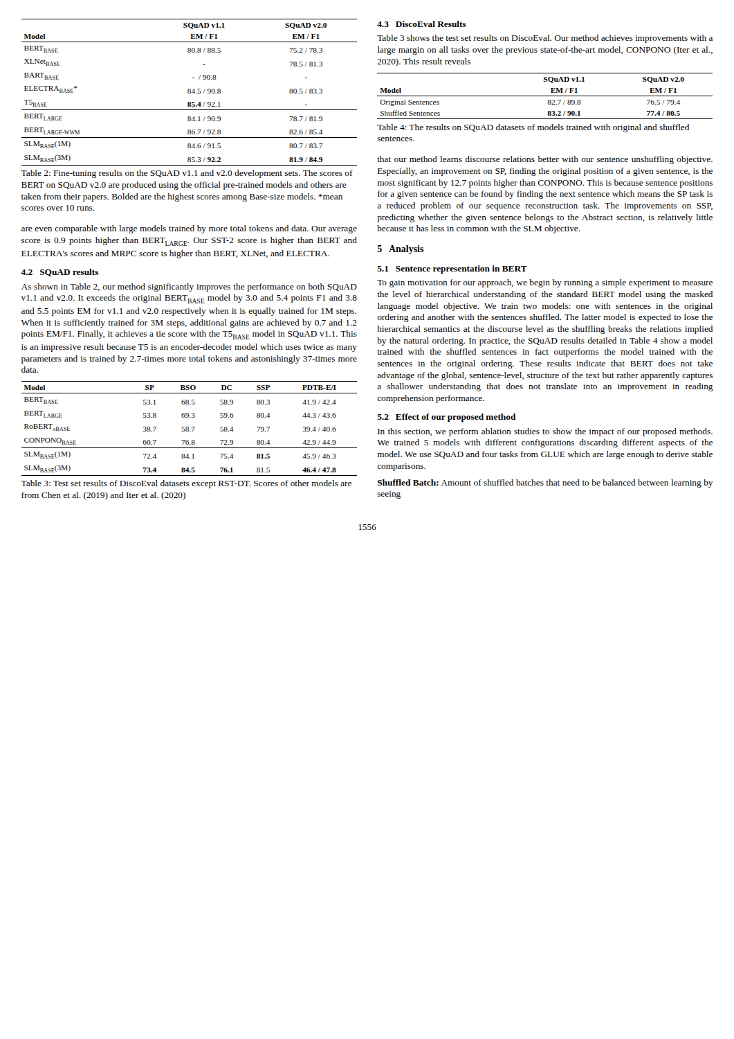| | SQuAD v1.1 | SQuAD v2.0 |
| --- | --- | --- |
| Model | EM / F1 | EM / F1 |
| BERT BASE | 80.8 / 88.5 | 75.2 / 78.3 |
| XLNet BASE | - | 78.5 / 81.3 |
| BART BASE | - / 90.8 | - |
| ELECTRA BASE * | 84.5 / 90.8 | 80.5 / 83.3 |
| T5 BASE | 85.4 / 92.1 | - |
| BERT LARGE | 84.1 / 90.9 | 78.7 / 81.9 |
| BERT LARGE-WWM | 86.7 / 92.8 | 82.6 / 85.4 |
| SLM BASE (1M) | 84.6 / 91.5 | 80.7 / 83.7 |
| SLM BASE (3M) | 85.3 / 92.2 | 81.9 / 84.9 |
Table 2: Fine-tuning results on the SQuAD v1.1 and v2.0 development sets. The scores of BERT on SQuAD v2.0 are produced using the official pre-trained models and others are taken from their papers. Bolded are the highest scores among Base-size models. *mean scores over 10 runs.
are even comparable with large models trained by more total tokens and data. Our average score is 0.9 points higher than BERTLARGE. Our SST-2 score is higher than BERT and ELECTRA's scores and MRPC score is higher than BERT, XLNet, and ELECTRA.
4.2 SQuAD results
As shown in Table 2, our method significantly improves the performance on both SQuAD v1.1 and v2.0. It exceeds the original BERTBASE model by 3.0 and 5.4 points F1 and 3.8 and 5.5 points EM for v1.1 and v2.0 respectively when it is equally trained for 1M steps. When it is sufficiently trained for 3M steps, additional gains are achieved by 0.7 and 1.2 points EM/F1. Finally, it achieves a tie score with the T5BASE model in SQuAD v1.1. This is an impressive result because T5 is an encoder-decoder model which uses twice as many parameters and is trained by 2.7-times more total tokens and astonishingly 37-times more data.
| Model | SP | BSO | DC | SSP | PDTB-E/I |
| --- | --- | --- | --- | --- | --- |
| BERT BASE | 53.1 | 68.5 | 58.9 | 80.3 | 41.9 / 42.4 |
| BERT LARGE | 53.8 | 69.3 | 59.6 | 80.4 | 44.3 / 43.6 |
| RoBERT aBASE | 38.7 | 58.7 | 58.4 | 79.7 | 39.4 / 40.6 |
| CONPONO BASE | 60.7 | 76.8 | 72.9 | 80.4 | 42.9 / 44.9 |
| SLM BASE (1M) | 72.4 | 84.1 | 75.4 | 81.5 | 45.9 / 46.3 |
| SLM BASE (3M) | 73.4 | 84.5 | 76.1 | 81.5 | 46.4 / 47.8 |
Table 3: Test set results of DiscoEval datasets except RST-DT. Scores of other models are from Chen et al. (2019) and Iter et al. (2020)
4.3 DiscoEval Results
Table 3 shows the test set results on DiscoEval. Our method achieves improvements with a large margin on all tasks over the previous state-of-the-art model, CONPONO (Iter et al., 2020). This result reveals
| | SQuAD v1.1 | SQuAD v2.0 |
| --- | --- | --- |
| Model | EM / F1 | EM / F1 |
| Original Sentences | 82.7 / 89.8 | 76.5 / 79.4 |
| Shuffled Sentences | 83.2 / 90.1 | 77.4 / 80.5 |
Table 4: The results on SQuAD datasets of models trained with original and shuffled sentences.
that our method learns discourse relations better with our sentence unshuffling objective. Especially, an improvement on SP, finding the original position of a given sentence, is the most significant by 12.7 points higher than CONPONO. This is because sentence positions for a given sentence can be found by finding the next sentence which means the SP task is a reduced problem of our sequence reconstruction task. The improvements on SSP, predicting whether the given sentence belongs to the Abstract section, is relatively little because it has less in common with the SLM objective.
5 Analysis
5.1 Sentence representation in BERT
To gain motivation for our approach, we begin by running a simple experiment to measure the level of hierarchical understanding of the standard BERT model using the masked language model objective. We train two models: one with sentences in the original ordering and another with the sentences shuffled. The latter model is expected to lose the hierarchical semantics at the discourse level as the shuffling breaks the relations implied by the natural ordering. In practice, the SQuAD results detailed in Table 4 show a model trained with the shuffled sentences in fact outperforms the model trained with the sentences in the original ordering. These results indicate that BERT does not take advantage of the global, sentence-level, structure of the text but rather apparently captures a shallower understanding that does not translate into an improvement in reading comprehension performance.
5.2 Effect of our proposed method
In this section, we perform ablation studies to show the impact of our proposed methods. We trained 5 models with different configurations discarding different aspects of the model. We use SQuAD and four tasks from GLUE which are large enough to derive stable comparisons.
Shuffled Batch: Amount of shuffled batches that need to be balanced between learning by seeing
1556